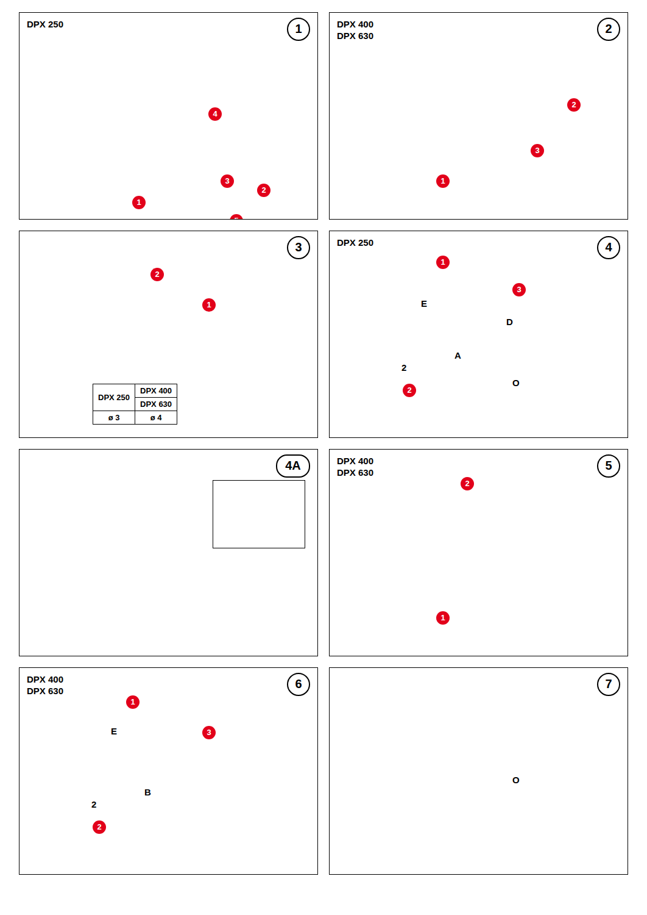DPX 250
1
1
2
3
4
5
DPX 400
DPX 630
2
1
2
3
3
2
1
| DPX 250 | DPX 400 |
| DPX 630 |
| ø 3 | ø 4 |
DPX 250
4
1
3
2
E
A
D
O
2
4A
DPX 400
DPX 630
5
1
2
DPX 400
DPX 630
6
1
3
2
E
B
2
7
O